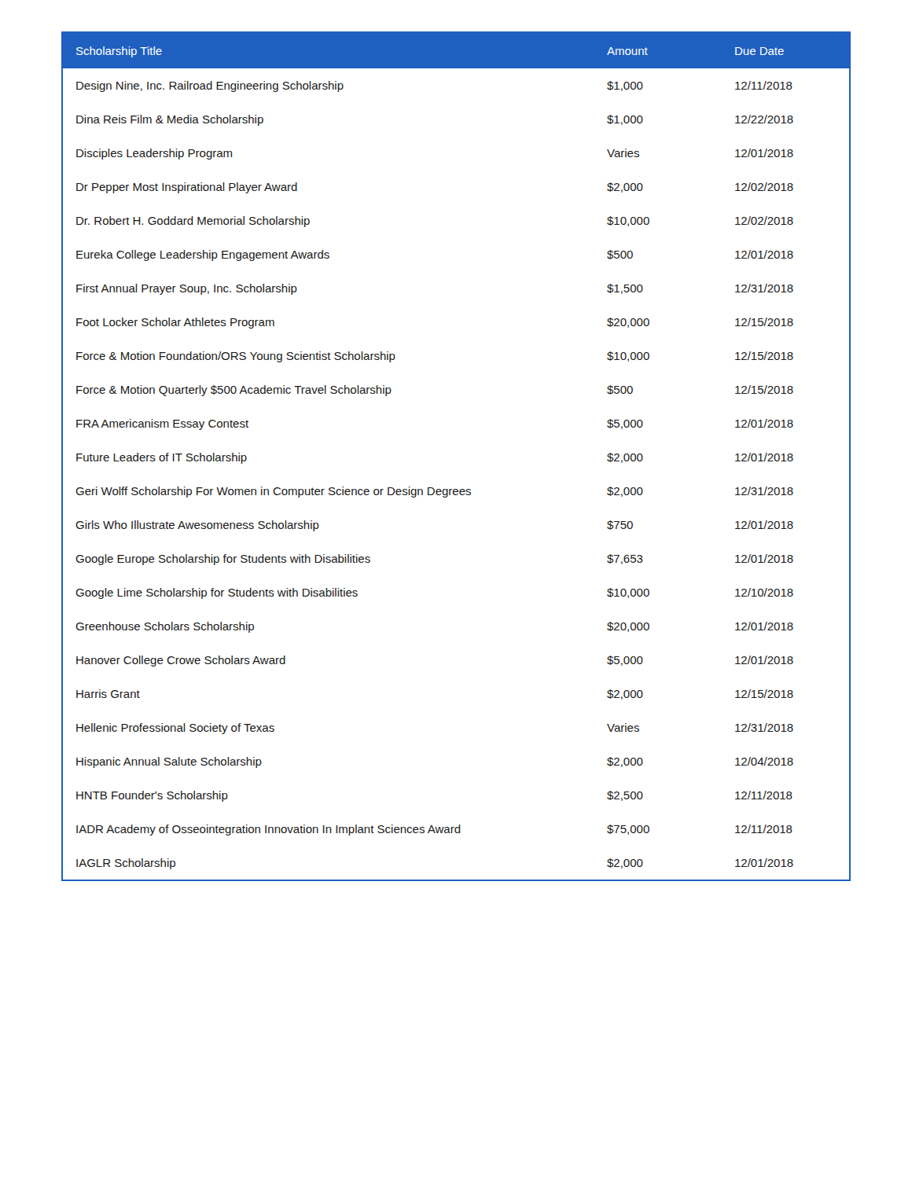| Scholarship Title | Amount | Due Date |
| --- | --- | --- |
| Design Nine, Inc. Railroad Engineering Scholarship | $1,000 | 12/11/2018 |
| Dina Reis Film & Media Scholarship | $1,000 | 12/22/2018 |
| Disciples Leadership Program | Varies | 12/01/2018 |
| Dr Pepper Most Inspirational Player Award | $2,000 | 12/02/2018 |
| Dr. Robert H. Goddard Memorial Scholarship | $10,000 | 12/02/2018 |
| Eureka College Leadership Engagement Awards | $500 | 12/01/2018 |
| First Annual Prayer Soup, Inc. Scholarship | $1,500 | 12/31/2018 |
| Foot Locker Scholar Athletes Program | $20,000 | 12/15/2018 |
| Force & Motion Foundation/ORS Young Scientist Scholarship | $10,000 | 12/15/2018 |
| Force & Motion Quarterly $500 Academic Travel Scholarship | $500 | 12/15/2018 |
| FRA Americanism Essay Contest | $5,000 | 12/01/2018 |
| Future Leaders of IT Scholarship | $2,000 | 12/01/2018 |
| Geri Wolff Scholarship For Women in Computer Science or Design Degrees | $2,000 | 12/31/2018 |
| Girls Who Illustrate Awesomeness Scholarship | $750 | 12/01/2018 |
| Google Europe Scholarship for Students with Disabilities | $7,653 | 12/01/2018 |
| Google Lime Scholarship for Students with Disabilities | $10,000 | 12/10/2018 |
| Greenhouse Scholars Scholarship | $20,000 | 12/01/2018 |
| Hanover College Crowe Scholars Award | $5,000 | 12/01/2018 |
| Harris Grant | $2,000 | 12/15/2018 |
| Hellenic Professional Society of Texas | Varies | 12/31/2018 |
| Hispanic Annual Salute Scholarship | $2,000 | 12/04/2018 |
| HNTB Founder's Scholarship | $2,500 | 12/11/2018 |
| IADR Academy of Osseointegration Innovation In Implant Sciences Award | $75,000 | 12/11/2018 |
| IAGLR Scholarship | $2,000 | 12/01/2018 |